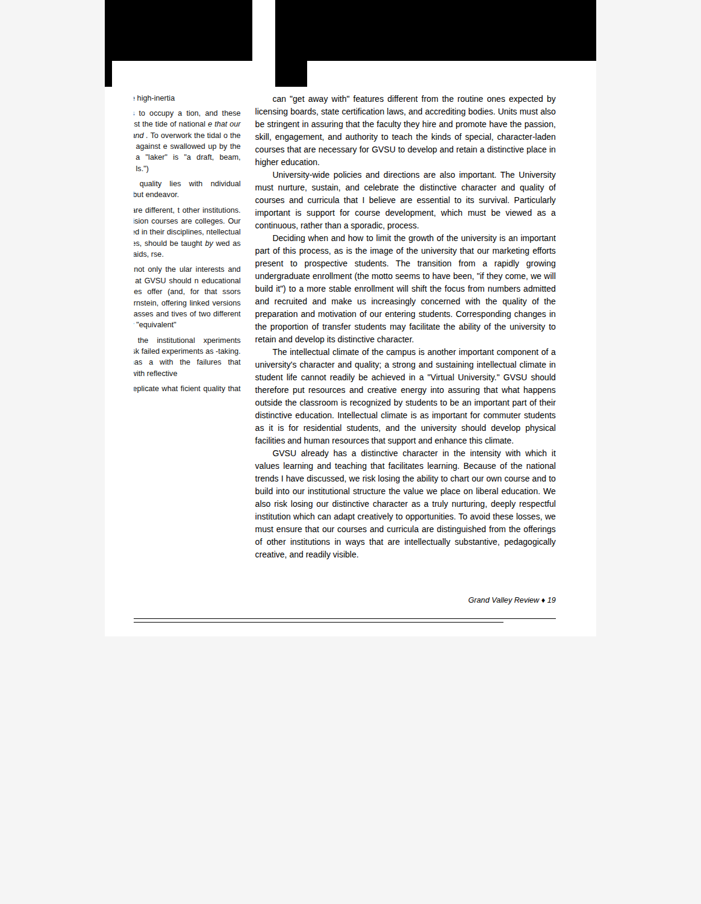ting some high-inertia
continues to occupy a tion, and these require inst the tide of national e that our courses and . To overwork the tidal o the wind and against e swallowed up by the ctionary, a "laker" is "a draft, beam, length, or ls.")
ter and quality lies with ndividual courses, but endeavor.
courses are different, t other institutions. It is r division courses are colleges. Our courses ed in their disciplines, ntellectual enterprises, should be taught by wed as teaching aids, rse.
eflecting not only the ular interests and skills ent at GVSU should n educational process es offer (and, for that ssors David Bernstein, offering linked versions in both classes and tives of two different nominally "equivalent"
m and the institutional xperiments always risk failed experiments as -taking. GVSU has a with the failures that entation with reflective
erely to replicate what ficient quality that they
can "get away with" features different from the routine ones expected by licensing boards, state certification laws, and accrediting bodies. Units must also be stringent in assuring that the faculty they hire and promote have the passion, skill, engagement, and authority to teach the kinds of special, character-laden courses that are necessary for GVSU to develop and retain a distinctive place in higher education.
University-wide policies and directions are also important. The University must nurture, sustain, and celebrate the distinctive character and quality of courses and curricula that I believe are essential to its survival. Particularly important is support for course development, which must be viewed as a continuous, rather than a sporadic, process.
Deciding when and how to limit the growth of the university is an important part of this process, as is the image of the university that our marketing efforts present to prospective students. The transition from a rapidly growing undergraduate enrollment (the motto seems to have been, "if they come, we will build it") to a more stable enrollment will shift the focus from numbers admitted and recruited and make us increasingly concerned with the quality of the preparation and motivation of our entering students. Corresponding changes in the proportion of transfer students may facilitate the ability of the university to retain and develop its distinctive character.
The intellectual climate of the campus is another important component of a university's character and quality; a strong and sustaining intellectual climate in student life cannot readily be achieved in a "Virtual University." GVSU should therefore put resources and creative energy into assuring that what happens outside the classroom is recognized by students to be an important part of their distinctive education. Intellectual climate is as important for commuter students as it is for residential students, and the university should develop physical facilities and human resources that support and enhance this climate.
GVSU already has a distinctive character in the intensity with which it values learning and teaching that facilitates learning. Because of the national trends I have discussed, we risk losing the ability to chart our own course and to build into our institutional structure the value we place on liberal education. We also risk losing our distinctive character as a truly nurturing, deeply respectful institution which can adapt creatively to opportunities. To avoid these losses, we must ensure that our courses and curricula are distinguished from the offerings of other institutions in ways that are intellectually substantive, pedagogically creative, and readily visible.
Grand Valley Review ♦ 19